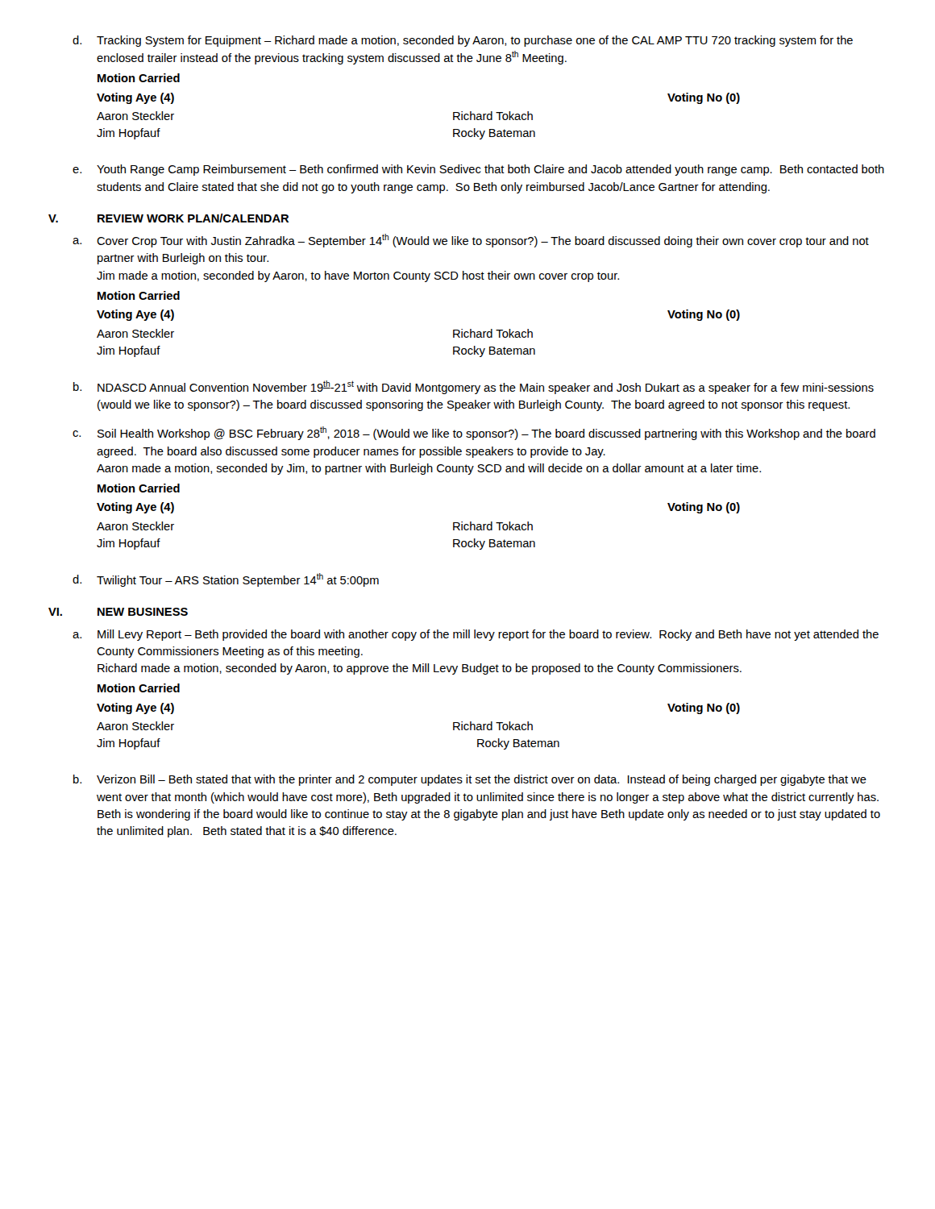d.
Tracking System for Equipment – Richard made a motion, seconded by Aaron, to purchase one of the CAL AMP TTU 720 tracking system for the enclosed trailer instead of the previous tracking system discussed at the June 8th Meeting.
Motion Carried
Voting Aye (4)
Voting No (0)
Aaron Steckler
Richard Tokach
Jim Hopfauf
Rocky Bateman
e.
Youth Range Camp Reimbursement – Beth confirmed with Kevin Sedivec that both Claire and Jacob attended youth range camp. Beth contacted both students and Claire stated that she did not go to youth range camp. So Beth only reimbursed Jacob/Lance Gartner for attending.
V.
REVIEW WORK PLAN/CALENDAR
a.
Cover Crop Tour with Justin Zahradka – September 14th (Would we like to sponsor?) – The board discussed doing their own cover crop tour and not partner with Burleigh on this tour.
Jim made a motion, seconded by Aaron, to have Morton County SCD host their own cover crop tour.
Motion Carried
Voting Aye (4)
Voting No (0)
Aaron Steckler
Richard Tokach
Jim Hopfauf
Rocky Bateman
b.
NDASCD Annual Convention November 19th-21st with David Montgomery as the Main speaker and Josh Dukart as a speaker for a few mini-sessions (would we like to sponsor?) – The board discussed sponsoring the Speaker with Burleigh County. The board agreed to not sponsor this request.
c.
Soil Health Workshop @ BSC February 28th, 2018 – (Would we like to sponsor?) – The board discussed partnering with this Workshop and the board agreed. The board also discussed some producer names for possible speakers to provide to Jay.
Aaron made a motion, seconded by Jim, to partner with Burleigh County SCD and will decide on a dollar amount at a later time.
Motion Carried
Voting Aye (4)
Voting No (0)
Aaron Steckler
Richard Tokach
Jim Hopfauf
Rocky Bateman
d.
Twilight Tour – ARS Station September 14th at 5:00pm
VI.
NEW BUSINESS
a.
Mill Levy Report – Beth provided the board with another copy of the mill levy report for the board to review. Rocky and Beth have not yet attended the County Commissioners Meeting as of this meeting.
Richard made a motion, seconded by Aaron, to approve the Mill Levy Budget to be proposed to the County Commissioners.
Motion Carried
Voting Aye (4)
Voting No (0)
Aaron Steckler
Richard Tokach
Jim Hopfauf
Rocky Bateman
b.
Verizon Bill – Beth stated that with the printer and 2 computer updates it set the district over on data. Instead of being charged per gigabyte that we went over that month (which would have cost more), Beth upgraded it to unlimited since there is no longer a step above what the district currently has. Beth is wondering if the board would like to continue to stay at the 8 gigabyte plan and just have Beth update only as needed or to just stay updated to the unlimited plan. Beth stated that it is a $40 difference.